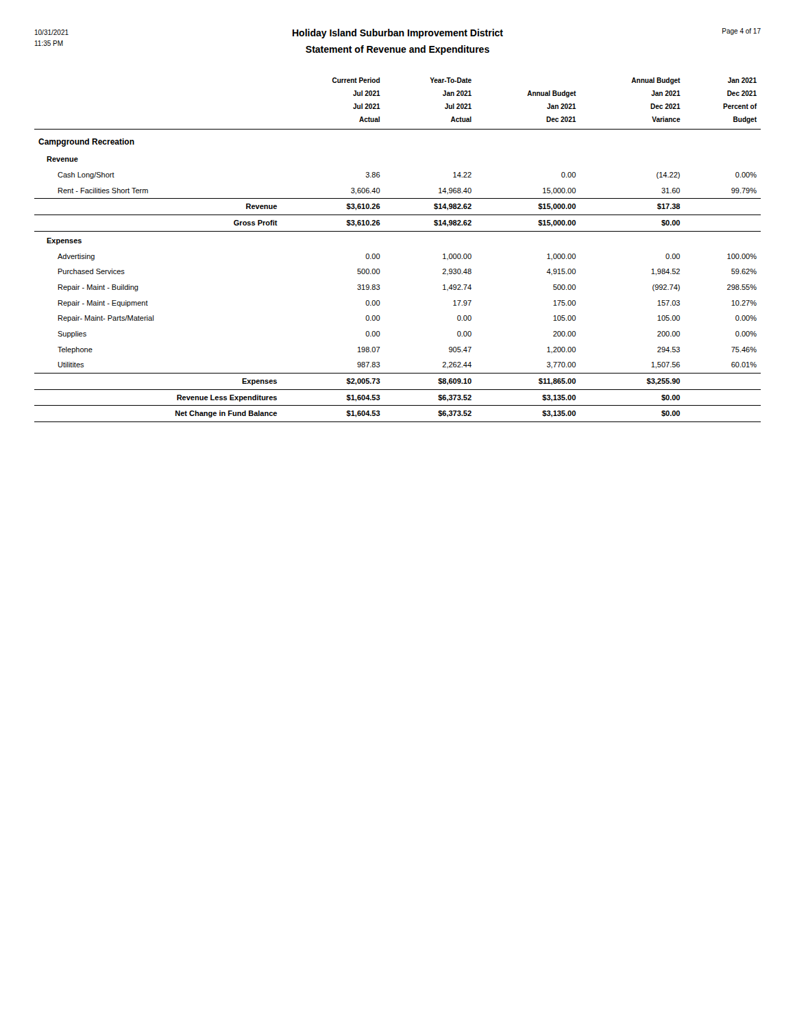10/31/2021
11:35 PM
Page 4 of 17
Holiday Island Suburban Improvement District
Statement of Revenue and Expenditures
| | Current Period | Year-To-Date | | Annual Budget | Jan 2021 |
| --- | --- | --- | --- | --- | --- |
| | Jul 2021 | Jan 2021 | Annual Budget | Jan 2021 | Dec 2021 |
| | Jul 2021 | Jul 2021 | Jan 2021 | Dec 2021 | Percent of |
| | Actual | Actual | Dec 2021 | Variance | Budget |
| Campground Recreation | | | | | |
| Revenue | | | | | |
| Cash Long/Short | 3.86 | 14.22 | 0.00 | (14.22) | 0.00% |
| Rent - Facilities Short Term | 3,606.40 | 14,968.40 | 15,000.00 | 31.60 | 99.79% |
| Revenue | $3,610.26 | $14,982.62 | $15,000.00 | $17.38 | |
| Gross Profit | $3,610.26 | $14,982.62 | $15,000.00 | $0.00 | |
| Expenses | | | | | |
| Advertising | 0.00 | 1,000.00 | 1,000.00 | 0.00 | 100.00% |
| Purchased Services | 500.00 | 2,930.48 | 4,915.00 | 1,984.52 | 59.62% |
| Repair - Maint - Building | 319.83 | 1,492.74 | 500.00 | (992.74) | 298.55% |
| Repair - Maint - Equipment | 0.00 | 17.97 | 175.00 | 157.03 | 10.27% |
| Repair- Maint- Parts/Material | 0.00 | 0.00 | 105.00 | 105.00 | 0.00% |
| Supplies | 0.00 | 0.00 | 200.00 | 200.00 | 0.00% |
| Telephone | 198.07 | 905.47 | 1,200.00 | 294.53 | 75.46% |
| Utilitites | 987.83 | 2,262.44 | 3,770.00 | 1,507.56 | 60.01% |
| Expenses | $2,005.73 | $8,609.10 | $11,865.00 | $3,255.90 | |
| Revenue Less Expenditures | $1,604.53 | $6,373.52 | $3,135.00 | $0.00 | |
| Net Change in Fund Balance | $1,604.53 | $6,373.52 | $3,135.00 | $0.00 | |